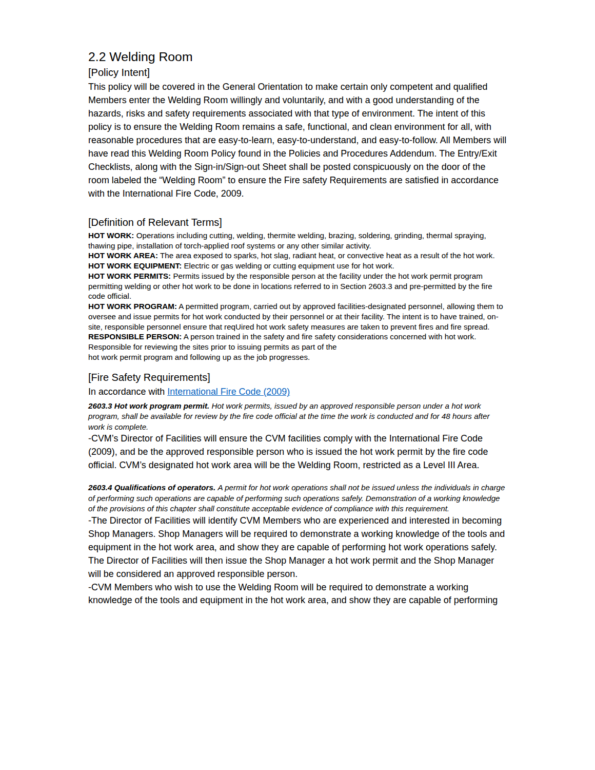2.2 Welding Room
[Policy Intent]
This policy will be covered in the General Orientation to make certain only competent and qualified Members enter the Welding Room willingly and voluntarily, and with a good understanding of the hazards, risks and safety requirements associated with that type of environment. The intent of this policy is to ensure the Welding Room remains a safe, functional, and clean environment for all, with reasonable procedures that are easy-to-learn, easy-to-understand, and easy-to-follow. All Members will have read this Welding Room Policy found in the Policies and Procedures Addendum. The Entry/Exit Checklists, along with the Sign-in/Sign-out Sheet shall be posted conspicuously on the door of the room labeled the “Welding Room” to ensure the Fire safety Requirements are satisfied in accordance with the International Fire Code, 2009.
[Definition of Relevant Terms]
HOT WORK: Operations including cutting, welding, thermite welding, brazing, soldering, grinding, thermal spraying, thawing pipe, installation of torch-applied roof systems or any other similar activity.
HOT WORK AREA: The area exposed to sparks, hot slag, radiant heat, or convective heat as a result of the hot work.
HOT WORK EQUIPMENT: Electric or gas welding or cutting equipment use for hot work.
HOT WORK PERMITS: Permits issued by the responsible person at the facility under the hot work permit program permitting welding or other hot work to be done in locations referred to in Section 2603.3 and pre-permitted by the fire code official.
HOT WORK PROGRAM: A permitted program, carried out by approved facilities-designated personnel, allowing them to oversee and issue permits for hot work conducted by their personnel or at their facility. The intent is to have trained, on-site, responsible personnel ensure that reqUired hot work safety measures are taken to prevent fires and fire spread.
RESPONSIBLE PERSON: A person trained in the safety and fire safety considerations concerned with hot work. Responsible for reviewing the sites prior to issuing permits as part of the
hot work permit program and following up as the job progresses.
[Fire Safety Requirements]
In accordance with International Fire Code (2009)
2603.3 Hot work program permit. Hot work permits, issued by an approved responsible person under a hot work program, shall be available for review by the fire code official at the time the work is conducted and for 48 hours after work is complete.
-CVM’s Director of Facilities will ensure the CVM facilities comply with the International Fire Code (2009), and be the approved responsible person who is issued the hot work permit by the fire code official. CVM’s designated hot work area will be the Welding Room, restricted as a Level III Area.
2603.4 Qualifications of operators. A permit for hot work operations shall not be issued unless the individuals in charge of performing such operations are capable of performing such operations safely. Demonstration of a working knowledge of the provisions of this chapter shall constitute acceptable evidence of compliance with this requirement.
-The Director of Facilities will identify CVM Members who are experienced and interested in becoming Shop Managers. Shop Managers will be required to demonstrate a working knowledge of the tools and equipment in the hot work area, and show they are capable of performing hot work operations safely. The Director of Facilities will then issue the Shop Manager a hot work permit and the Shop Manager will be considered an approved responsible person.
-CVM Members who wish to use the Welding Room will be required to demonstrate a working knowledge of the tools and equipment in the hot work area, and show they are capable of performing